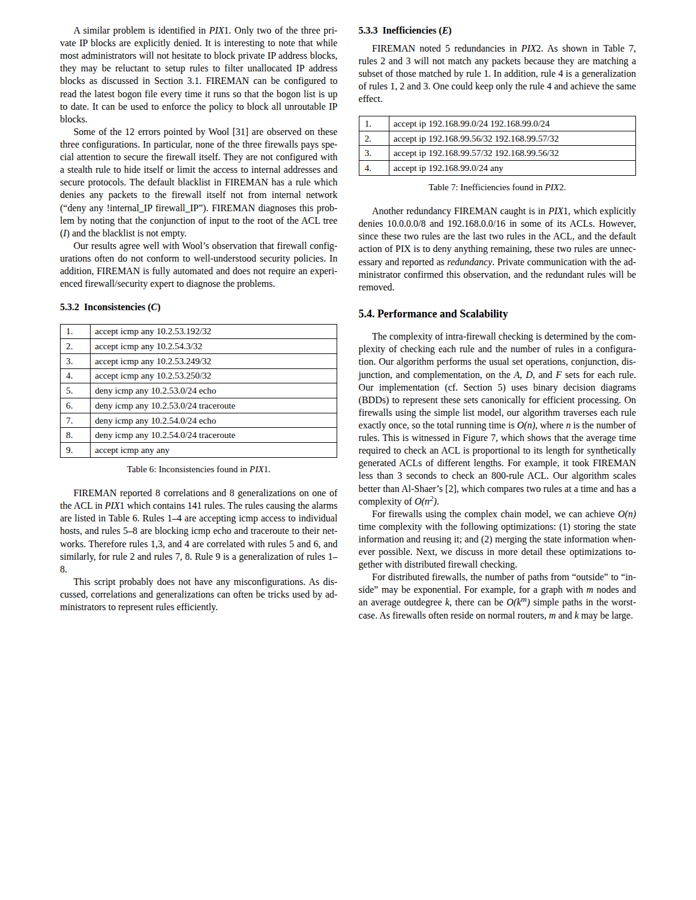A similar problem is identified in PIX1. Only two of the three private IP blocks are explicitly denied. It is interesting to note that while most administrators will not hesitate to block private IP address blocks, they may be reluctant to setup rules to filter unallocated IP address blocks as discussed in Section 3.1. FIREMAN can be configured to read the latest bogon file every time it runs so that the bogon list is up to date. It can be used to enforce the policy to block all unroutable IP blocks.
Some of the 12 errors pointed by Wool [31] are observed on these three configurations. In particular, none of the three firewalls pays special attention to secure the firewall itself. They are not configured with a stealth rule to hide itself or limit the access to internal addresses and secure protocols. The default blacklist in FIREMAN has a rule which denies any packets to the firewall itself not from internal network (“deny any !internal_IP firewall_IP”). FIREMAN diagnoses this problem by noting that the conjunction of input to the root of the ACL tree (I) and the blacklist is not empty.
Our results agree well with Wool’s observation that firewall configurations often do not conform to well-understood security policies. In addition, FIREMAN is fully automated and does not require an experienced firewall/security expert to diagnose the problems.
5.3.2 Inconsistencies (C)
| 1. | accept icmp any 10.2.53.192/32 |
| 2. | accept icmp any 10.2.54.3/32 |
| 3. | accept icmp any 10.2.53.249/32 |
| 4. | accept icmp any 10.2.53.250/32 |
| 5. | deny icmp any 10.2.53.0/24 echo |
| 6. | deny icmp any 10.2.53.0/24 traceroute |
| 7. | deny icmp any 10.2.54.0/24 echo |
| 8. | deny icmp any 10.2.54.0/24 traceroute |
| 9. | accept icmp any any |
Table 6: Inconsistencies found in PIX1.
FIREMAN reported 8 correlations and 8 generalizations on one of the ACL in PIX1 which contains 141 rules. The rules causing the alarms are listed in Table 6. Rules 1–4 are accepting icmp access to individual hosts, and rules 5–8 are blocking icmp echo and traceroute to their networks. Therefore rules 1,3, and 4 are correlated with rules 5 and 6, and similarly, for rule 2 and rules 7, 8. Rule 9 is a generalization of rules 1–8.
This script probably does not have any misconfigurations. As discussed, correlations and generalizations can often be tricks used by administrators to represent rules efficiently.
5.3.3 Inefficiencies (E)
FIREMAN noted 5 redundancies in PIX2. As shown in Table 7, rules 2 and 3 will not match any packets because they are matching a subset of those matched by rule 1. In addition, rule 4 is a generalization of rules 1, 2 and 3. One could keep only the rule 4 and achieve the same effect.
| 1. | accept ip 192.168.99.0/24 192.168.99.0/24 |
| 2. | accept ip 192.168.99.56/32 192.168.99.57/32 |
| 3. | accept ip 192.168.99.57/32 192.168.99.56/32 |
| 4. | accept ip 192.168.99.0/24 any |
Table 7: Inefficiencies found in PIX2.
Another redundancy FIREMAN caught is in PIX1, which explicitly denies 10.0.0.0/8 and 192.168.0.0/16 in some of its ACLs. However, since these two rules are the last two rules in the ACL, and the default action of PIX is to deny anything remaining, these two rules are unnecessary and reported as redundancy. Private communication with the administrator confirmed this observation, and the redundant rules will be removed.
5.4. Performance and Scalability
The complexity of intra-firewall checking is determined by the complexity of checking each rule and the number of rules in a configuration. Our algorithm performs the usual set operations, conjunction, disjunction, and complementation, on the A, D, and F sets for each rule. Our implementation (cf. Section 5) uses binary decision diagrams (BDDs) to represent these sets canonically for efficient processing. On firewalls using the simple list model, our algorithm traverses each rule exactly once, so the total running time is O(n), where n is the number of rules. This is witnessed in Figure 7, which shows that the average time required to check an ACL is proportional to its length for synthetically generated ACLs of different lengths. For example, it took FIREMAN less than 3 seconds to check an 800-rule ACL. Our algorithm scales better than Al-Shaer’s [2], which compares two rules at a time and has a complexity of O(n2).
For firewalls using the complex chain model, we can achieve O(n) time complexity with the following optimizations: (1) storing the state information and reusing it; and (2) merging the state information whenever possible. Next, we discuss in more detail these optimizations together with distributed firewall checking.
For distributed firewalls, the number of paths from “outside” to “inside” may be exponential. For example, for a graph with m nodes and an average outdegree k, there can be O(km) simple paths in the worst-case. As firewalls often reside on normal routers, m and k may be large.